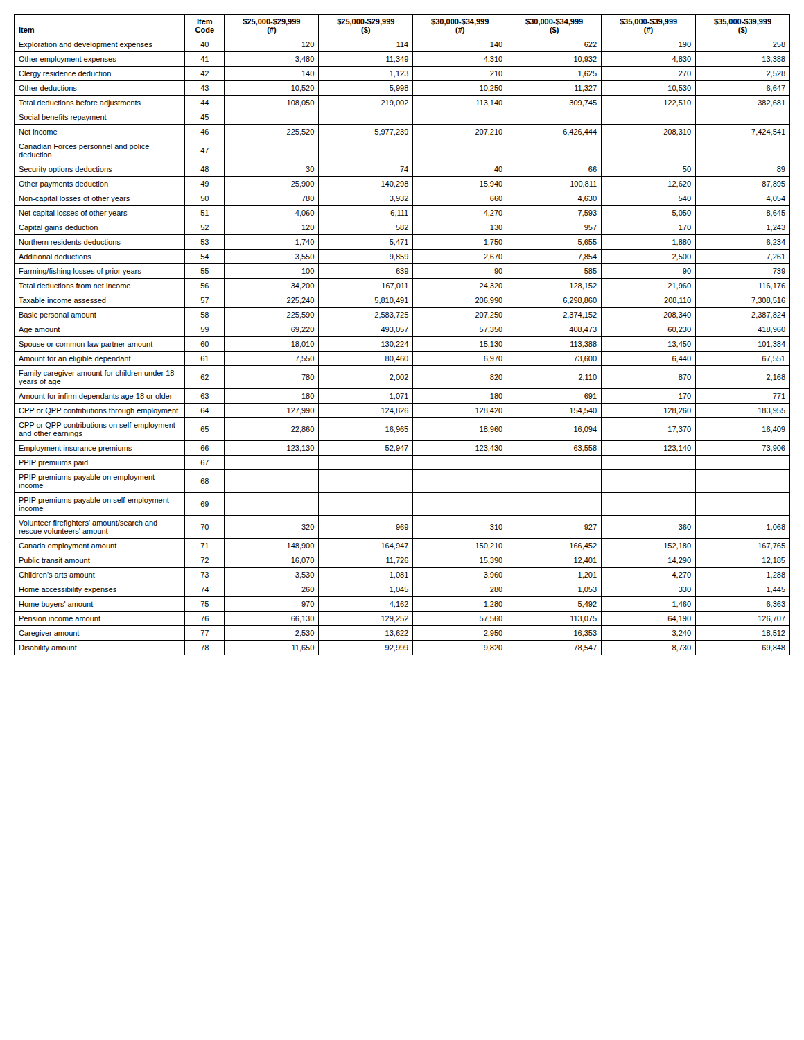| Item | Item Code | $25,000-$29,999 (#) | $25,000-$29,999 ($) | $30,000-$34,999 (#) | $30,000-$34,999 ($) | $35,000-$39,999 (#) | $35,000-$39,999 ($) |
| --- | --- | --- | --- | --- | --- | --- | --- |
| Exploration and development expenses | 40 | 120 | 114 | 140 | 622 | 190 | 258 |
| Other employment expenses | 41 | 3,480 | 11,349 | 4,310 | 10,932 | 4,830 | 13,388 |
| Clergy residence deduction | 42 | 140 | 1,123 | 210 | 1,625 | 270 | 2,528 |
| Other deductions | 43 | 10,520 | 5,998 | 10,250 | 11,327 | 10,530 | 6,647 |
| Total deductions before adjustments | 44 | 108,050 | 219,002 | 113,140 | 309,745 | 122,510 | 382,681 |
| Social benefits repayment | 45 | | | | | | |
| Net income | 46 | 225,520 | 5,977,239 | 207,210 | 6,426,444 | 208,310 | 7,424,541 |
| Canadian Forces personnel and police deduction | 47 | | | | | | |
| Security options deductions | 48 | 30 | 74 | 40 | 66 | 50 | 89 |
| Other payments deduction | 49 | 25,900 | 140,298 | 15,940 | 100,811 | 12,620 | 87,895 |
| Non-capital losses of other years | 50 | 780 | 3,932 | 660 | 4,630 | 540 | 4,054 |
| Net capital losses of other years | 51 | 4,060 | 6,111 | 4,270 | 7,593 | 5,050 | 8,645 |
| Capital gains deduction | 52 | 120 | 582 | 130 | 957 | 170 | 1,243 |
| Northern residents deductions | 53 | 1,740 | 5,471 | 1,750 | 5,655 | 1,880 | 6,234 |
| Additional deductions | 54 | 3,550 | 9,859 | 2,670 | 7,854 | 2,500 | 7,261 |
| Farming/fishing losses of prior years | 55 | 100 | 639 | 90 | 585 | 90 | 739 |
| Total deductions from net income | 56 | 34,200 | 167,011 | 24,320 | 128,152 | 21,960 | 116,176 |
| Taxable income assessed | 57 | 225,240 | 5,810,491 | 206,990 | 6,298,860 | 208,110 | 7,308,516 |
| Basic personal amount | 58 | 225,590 | 2,583,725 | 207,250 | 2,374,152 | 208,340 | 2,387,824 |
| Age amount | 59 | 69,220 | 493,057 | 57,350 | 408,473 | 60,230 | 418,960 |
| Spouse or common-law partner amount | 60 | 18,010 | 130,224 | 15,130 | 113,388 | 13,450 | 101,384 |
| Amount for an eligible dependant | 61 | 7,550 | 80,460 | 6,970 | 73,600 | 6,440 | 67,551 |
| Family caregiver amount for children under 18 years of age | 62 | 780 | 2,002 | 820 | 2,110 | 870 | 2,168 |
| Amount for infirm dependants age 18 or older | 63 | 180 | 1,071 | 180 | 691 | 170 | 771 |
| CPP or QPP contributions through employment | 64 | 127,990 | 124,826 | 128,420 | 154,540 | 128,260 | 183,955 |
| CPP or QPP contributions on self-employment and other earnings | 65 | 22,860 | 16,965 | 18,960 | 16,094 | 17,370 | 16,409 |
| Employment insurance premiums | 66 | 123,130 | 52,947 | 123,430 | 63,558 | 123,140 | 73,906 |
| PPIP premiums paid | 67 | | | | | | |
| PPIP premiums payable on employment income | 68 | | | | | | |
| PPIP premiums payable on self-employment income | 69 | | | | | | |
| Volunteer firefighters' amount/search and rescue volunteers' amount | 70 | 320 | 969 | 310 | 927 | 360 | 1,068 |
| Canada employment amount | 71 | 148,900 | 164,947 | 150,210 | 166,452 | 152,180 | 167,765 |
| Public transit amount | 72 | 16,070 | 11,726 | 15,390 | 12,401 | 14,290 | 12,185 |
| Children's arts amount | 73 | 3,530 | 1,081 | 3,960 | 1,201 | 4,270 | 1,288 |
| Home accessibility expenses | 74 | 260 | 1,045 | 280 | 1,053 | 330 | 1,445 |
| Home buyers' amount | 75 | 970 | 4,162 | 1,280 | 5,492 | 1,460 | 6,363 |
| Pension income amount | 76 | 66,130 | 129,252 | 57,560 | 113,075 | 64,190 | 126,707 |
| Caregiver amount | 77 | 2,530 | 13,622 | 2,950 | 16,353 | 3,240 | 18,512 |
| Disability amount | 78 | 11,650 | 92,999 | 9,820 | 78,547 | 8,730 | 69,848 |